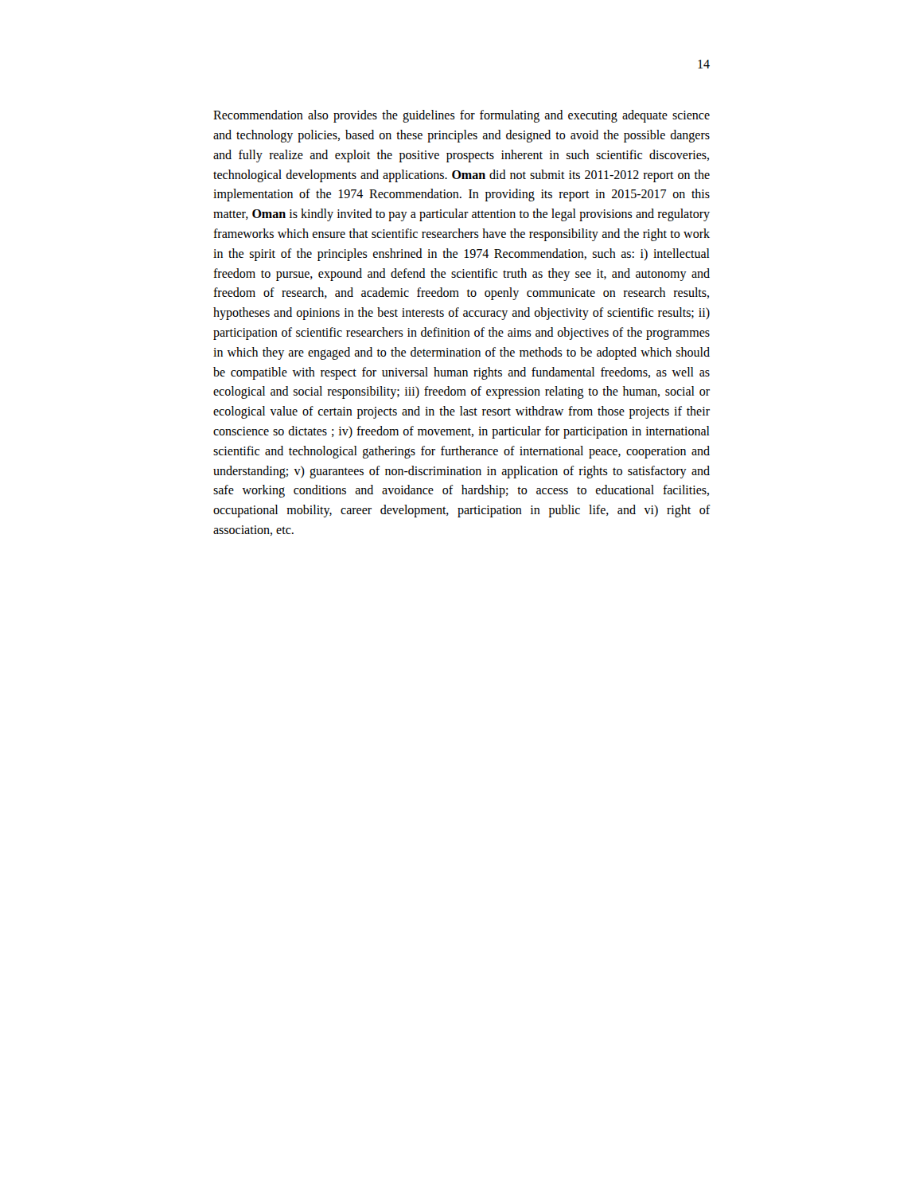14
Recommendation also provides the guidelines for formulating and executing adequate science and technology policies, based on these principles and designed to avoid the possible dangers and fully realize and exploit the positive prospects inherent in such scientific discoveries, technological developments and applications. Oman did not submit its 2011-2012 report on the implementation of the 1974 Recommendation. In providing its report in 2015-2017 on this matter, Oman is kindly invited to pay a particular attention to the legal provisions and regulatory frameworks which ensure that scientific researchers have the responsibility and the right to work in the spirit of the principles enshrined in the 1974 Recommendation, such as: i) intellectual freedom to pursue, expound and defend the scientific truth as they see it, and autonomy and freedom of research, and academic freedom to openly communicate on research results, hypotheses and opinions in the best interests of accuracy and objectivity of scientific results; ii) participation of scientific researchers in definition of the aims and objectives of the programmes in which they are engaged and to the determination of the methods to be adopted which should be compatible with respect for universal human rights and fundamental freedoms, as well as ecological and social responsibility; iii) freedom of expression relating to the human, social or ecological value of certain projects and in the last resort withdraw from those projects if their conscience so dictates ; iv) freedom of movement, in particular for participation in international scientific and technological gatherings for furtherance of international peace, cooperation and understanding; v) guarantees of non-discrimination in application of rights to satisfactory and safe working conditions and avoidance of hardship; to access to educational facilities, occupational mobility, career development, participation in public life, and vi) right of association, etc.